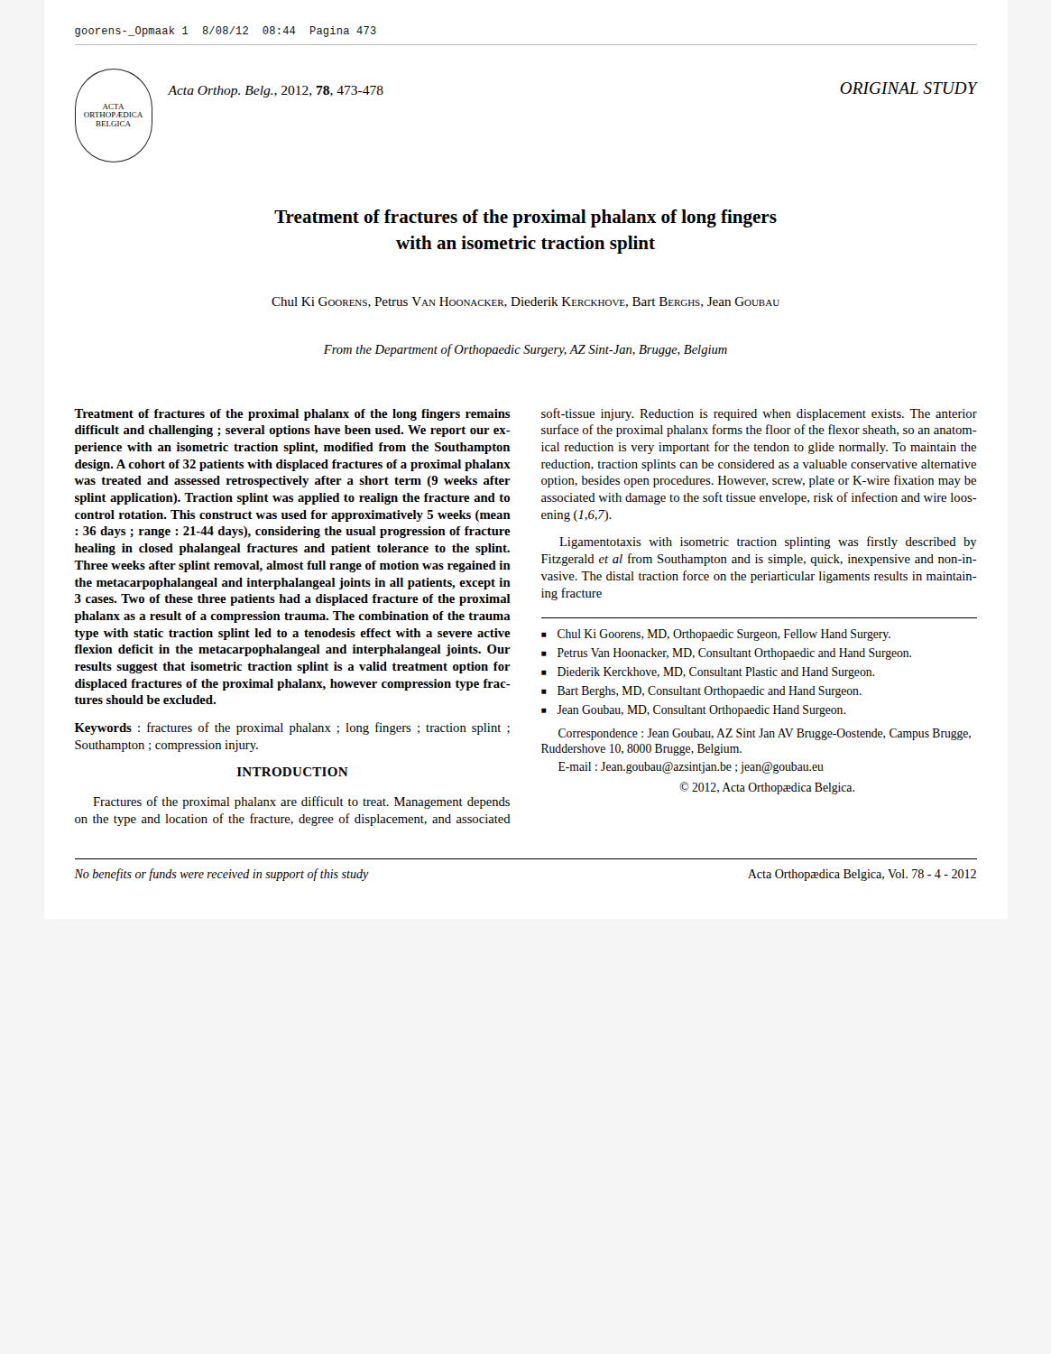goorens-_Opmaak 1 8/08/12 08:44 Pagina 473
ACTA ORTHOPÆDICA BELGICA
Acta Orthop. Belg., 2012, 78, 473-478
ORIGINAL STUDY
Treatment of fractures of the proximal phalanx of long fingers
with an isometric traction splint
Chul Ki Goorens, Petrus Van Hoonacker, Diederik Kerckhove, Bart Berghs, Jean Goubau
From the Department of Orthopaedic Surgery, AZ Sint-Jan, Brugge, Belgium
Treatment of fractures of the proximal phalanx of the long fingers remains difficult and challenging ; several options have been used. We report our experience with an isometric traction splint, modified from the Southampton design. A cohort of 32 patients with displaced fractures of a proximal phalanx was treated and assessed retrospectively after a short term (9 weeks after splint application). Traction splint was applied to realign the fracture and to control rotation. This construct was used for approximatively 5 weeks (mean : 36 days ; range : 21-44 days), considering the usual progression of fracture healing in closed phalangeal fractures and patient tolerance to the splint. Three weeks after splint removal, almost full range of motion was regained in the metacarpophalangeal and interphalangeal joints in all patients, except in 3 cases. Two of these three patients had a displaced fracture of the proximal phalanx as a result of a compression trauma. The combination of the trauma type with static traction splint led to a tenodesis effect with a severe active flexion deficit in the metacarpophalangeal and interphalangeal joints. Our results suggest that isometric traction splint is a valid treatment option for displaced fractures of the proximal phalanx, however compression type fractures should be excluded.
Keywords : fractures of the proximal phalanx ; long fingers ; traction splint ; Southampton ; compression injury.
INTRODUCTION
Fractures of the proximal phalanx are difficult to treat. Management depends on the type and location of the fracture, degree of displacement, and associated soft-tissue injury. Reduction is required when displacement exists. The anterior surface of the proximal phalanx forms the floor of the flexor sheath, so an anatomical reduction is very important for the tendon to glide normally. To maintain the reduction, traction splints can be considered as a valuable conservative alternative option, besides open procedures. However, screw, plate or K-wire fixation may be associated with damage to the soft tissue envelope, risk of infection and wire loosening (1,6,7).
Ligamentotaxis with isometric traction splinting was firstly described by Fitzgerald et al from Southampton and is simple, quick, inexpensive and non-invasive. The distal traction force on the periarticular ligaments results in maintaining fracture
Chul Ki Goorens, MD, Orthopaedic Surgeon, Fellow Hand Surgery.
Petrus Van Hoonacker, MD, Consultant Orthopaedic and Hand Surgeon.
Diederik Kerckhove, MD, Consultant Plastic and Hand Surgeon.
Bart Berghs, MD, Consultant Orthopaedic and Hand Surgeon.
Jean Goubau, MD, Consultant Orthopaedic Hand Surgeon.
Correspondence : Jean Goubau, AZ Sint Jan AV Brugge-Oostende, Campus Brugge, Ruddershove 10, 8000 Brugge, Belgium.
E-mail : Jean.goubau@azsintjan.be ; jean@goubau.eu
© 2012, Acta Orthopædica Belgica.
No benefits or funds were received in support of this study
Acta Orthopædica Belgica, Vol. 78 - 4 - 2012